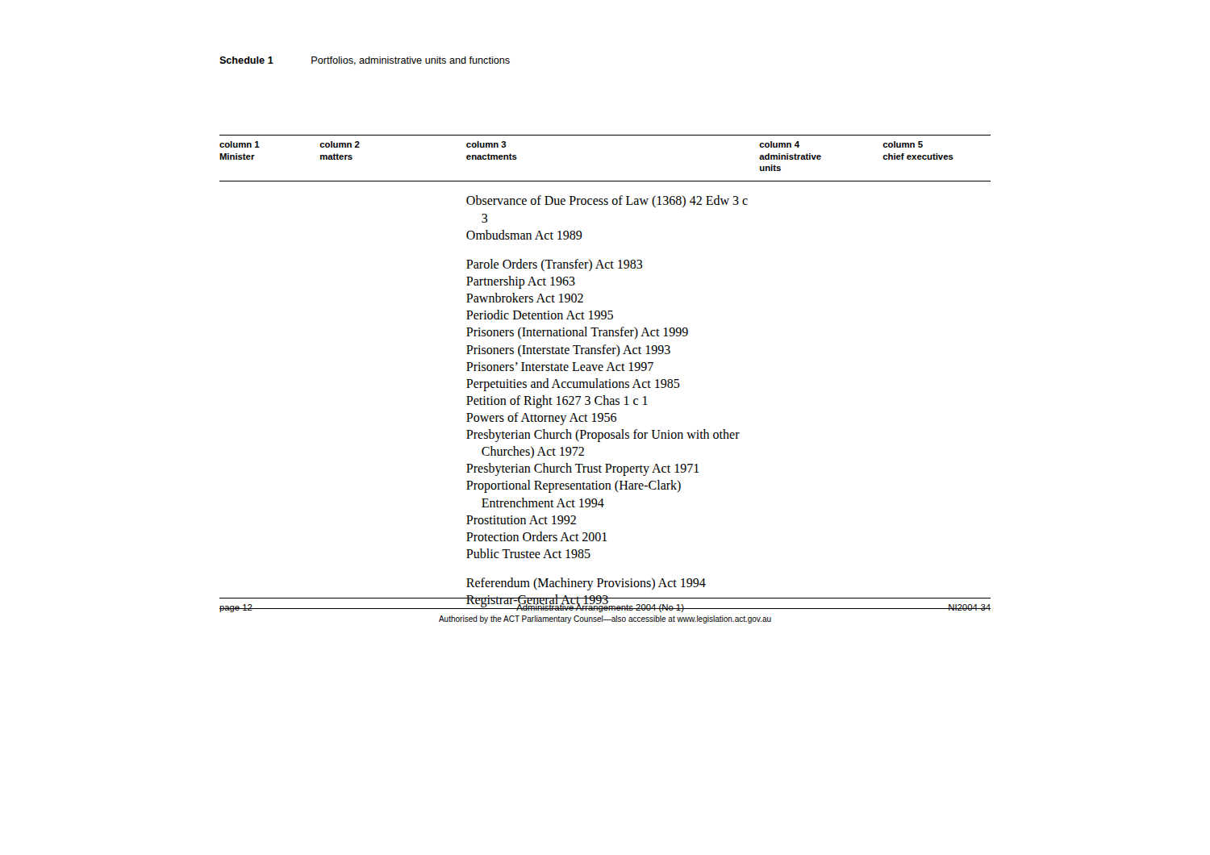Schedule 1 Portfolios, administrative units and functions
| column 1 Minister | column 2 matters | column 3 enactments | column 4 administrative units | column 5 chief executives |
| --- | --- | --- | --- | --- |
| | | Observance of Due Process of Law (1368) 42 Edw 3 c 3 Ombudsman Act 1989 Parole Orders (Transfer) Act 1983 Partnership Act 1963 Pawnbrokers Act 1902 Periodic Detention Act 1995 Prisoners (International Transfer) Act 1999 Prisoners (Interstate Transfer) Act 1993 Prisoners’ Interstate Leave Act 1997 Perpetuities and Accumulations Act 1985 Petition of Right 1627 3 Chas 1 c 1 Powers of Attorney Act 1956 Presbyterian Church (Proposals for Union with other Churches) Act 1972 Presbyterian Church Trust Property Act 1971 Proportional Representation (Hare-Clark) Entrenchment Act 1994 Prostitution Act 1992 Protection Orders Act 2001 Public Trustee Act 1985 Referendum (Machinery Provisions) Act 1994 Registrar-General Act 1993 | | |
page 12
Administrative Arrangements 2004 (No 1)
NI2004-34
Authorised by the ACT Parliamentary Counsel—also accessible at www.legislation.act.gov.au